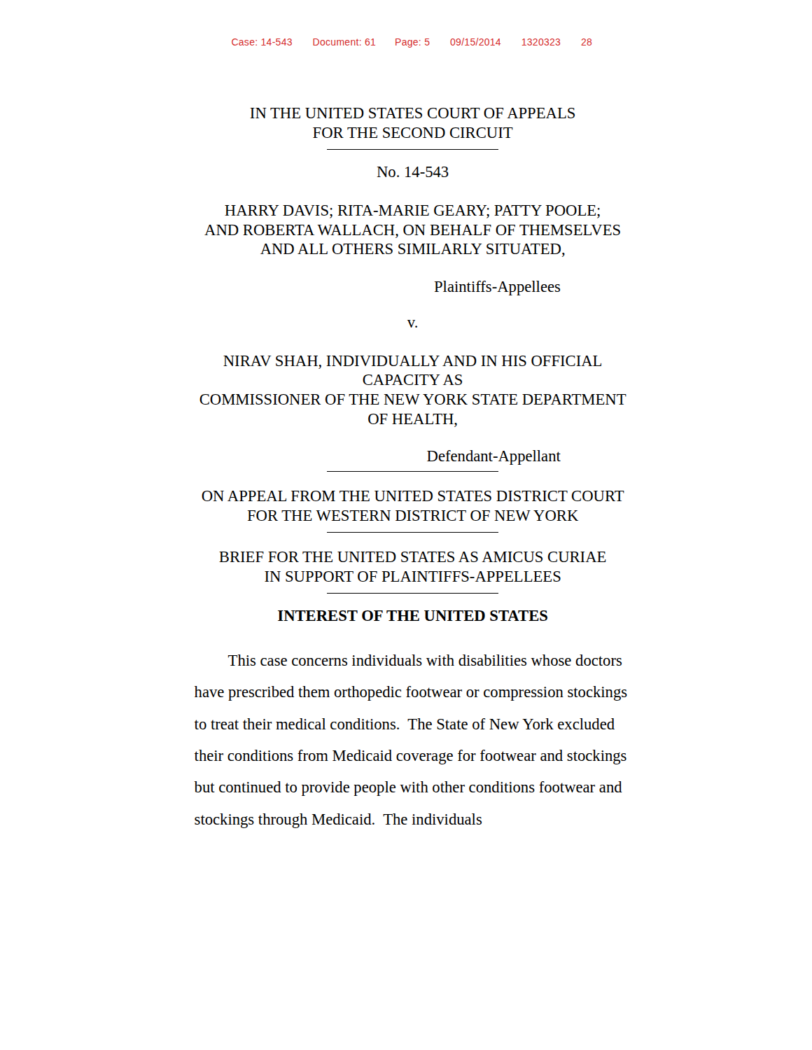Case: 14-543 Document: 61 Page: 5 09/15/2014 1320323 28
IN THE UNITED STATES COURT OF APPEALS
FOR THE SECOND CIRCUIT
No. 14-543
HARRY DAVIS; RITA-MARIE GEARY; PATTY POOLE;
AND ROBERTA WALLACH, ON BEHALF OF THEMSELVES
AND ALL OTHERS SIMILARLY SITUATED,
Plaintiffs-Appellees
v.
NIRAV SHAH, INDIVIDUALLY AND IN HIS OFFICIAL CAPACITY AS
COMMISSIONER OF THE NEW YORK STATE DEPARTMENT OF HEALTH,
Defendant-Appellant
ON APPEAL FROM THE UNITED STATES DISTRICT COURT
FOR THE WESTERN DISTRICT OF NEW YORK
BRIEF FOR THE UNITED STATES AS AMICUS CURIAE
IN SUPPORT OF PLAINTIFFS-APPELLEES
INTEREST OF THE UNITED STATES
This case concerns individuals with disabilities whose doctors have prescribed them orthopedic footwear or compression stockings to treat their medical conditions. The State of New York excluded their conditions from Medicaid coverage for footwear and stockings but continued to provide people with other conditions footwear and stockings through Medicaid. The individuals